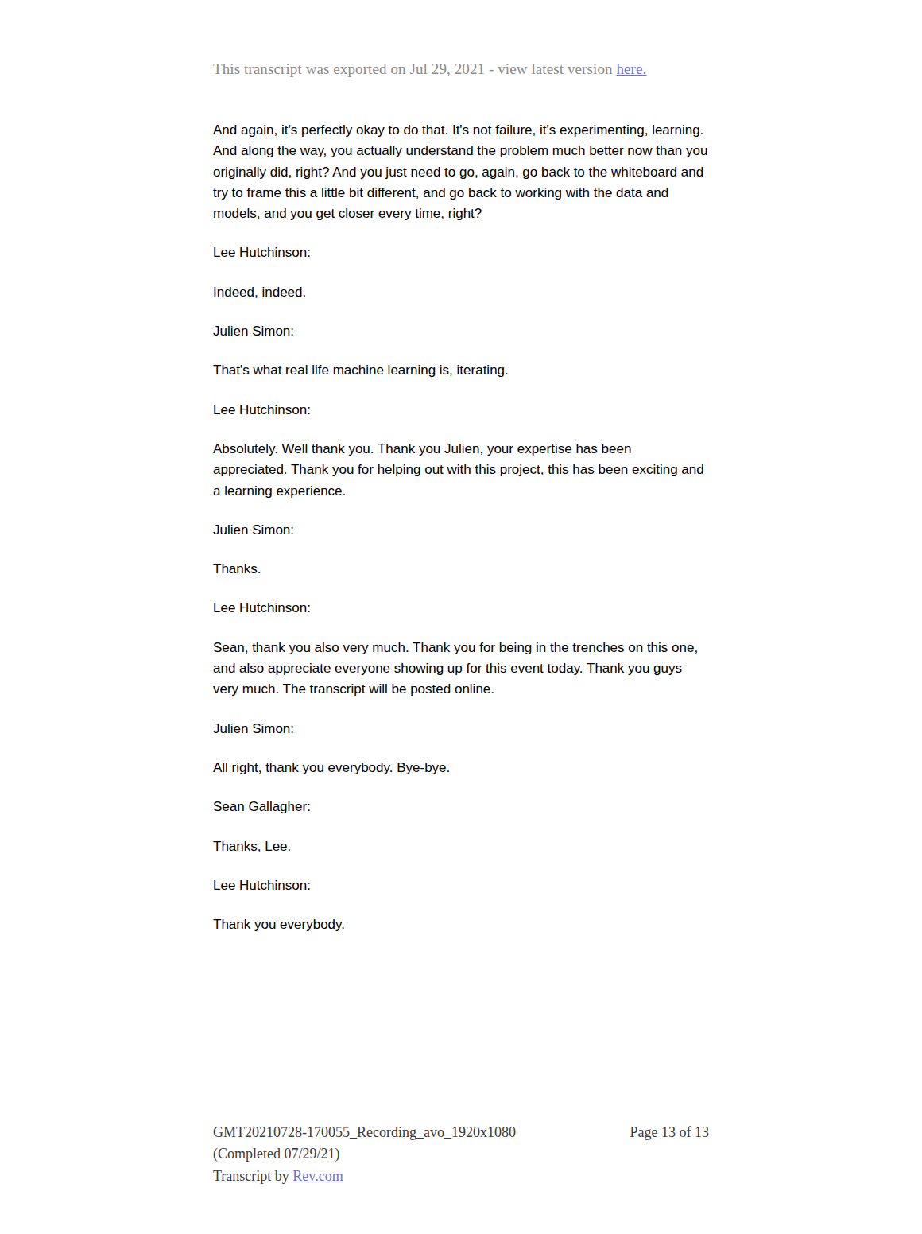This transcript was exported on Jul 29, 2021 - view latest version here.
And again, it's perfectly okay to do that. It's not failure, it's experimenting, learning. And along the way, you actually understand the problem much better now than you originally did, right? And you just need to go, again, go back to the whiteboard and try to frame this a little bit different, and go back to working with the data and models, and you get closer every time, right?
Lee Hutchinson:
Indeed, indeed.
Julien Simon:
That's what real life machine learning is, iterating.
Lee Hutchinson:
Absolutely. Well thank you. Thank you Julien, your expertise has been appreciated. Thank you for helping out with this project, this has been exciting and a learning experience.
Julien Simon:
Thanks.
Lee Hutchinson:
Sean, thank you also very much. Thank you for being in the trenches on this one, and also appreciate everyone showing up for this event today. Thank you guys very much. The transcript will be posted online.
Julien Simon:
All right, thank you everybody. Bye-bye.
Sean Gallagher:
Thanks, Lee.
Lee Hutchinson:
Thank you everybody.
GMT20210728-170055_Recording_avo_1920x1080 (Completed 07/29/21)
Transcript by Rev.com
Page 13 of 13